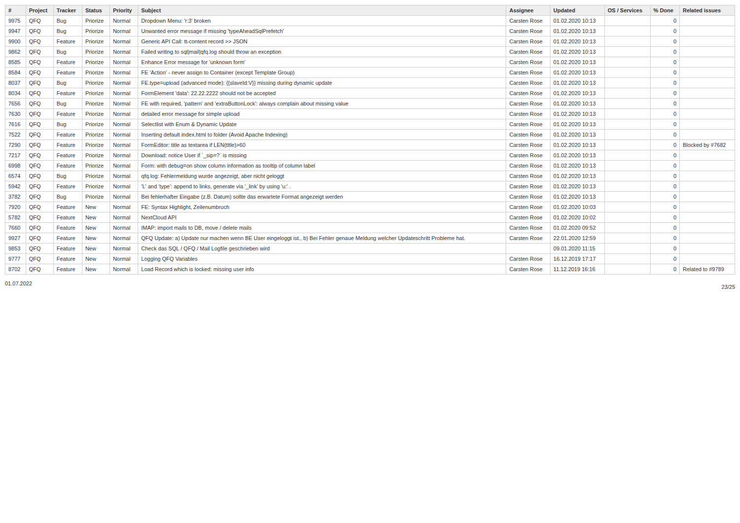| # | Project | Tracker | Status | Priority | Subject | Assignee | Updated | OS / Services | % Done | Related issues |
| --- | --- | --- | --- | --- | --- | --- | --- | --- | --- | --- |
| 9975 | QFQ | Bug | Priorize | Normal | Dropdown Menu: 'r:3' broken | Carsten Rose | 01.02.2020 10:13 | | 0 | |
| 9947 | QFQ | Bug | Priorize | Normal | Unwanted error message if missing 'typeAheadSqlPrefetch' | Carsten Rose | 01.02.2020 10:13 | | 0 | |
| 9900 | QFQ | Feature | Priorize | Normal | Generic API Call: tt-content record >> JSON | Carsten Rose | 01.02.2020 10:13 | | 0 | |
| 9862 | QFQ | Bug | Priorize | Normal | Failed writing to sql/mail/qfq.log should throw an exception | Carsten Rose | 01.02.2020 10:13 | | 0 | |
| 8585 | QFQ | Feature | Priorize | Normal | Enhance Error message for 'unknown form' | Carsten Rose | 01.02.2020 10:13 | | 0 | |
| 8584 | QFQ | Feature | Priorize | Normal | FE 'Action' - never assign to Container (except Template Group) | Carsten Rose | 01.02.2020 10:13 | | 0 | |
| 8037 | QFQ | Bug | Priorize | Normal | FE.type=upload (advanced mode): {{slaveId:V}} missing during dynamic update | Carsten Rose | 01.02.2020 10:13 | | 0 | |
| 8034 | QFQ | Feature | Priorize | Normal | FormElement 'data': 22.22.2222 should not be accepted | Carsten Rose | 01.02.2020 10:13 | | 0 | |
| 7656 | QFQ | Bug | Priorize | Normal | FE with required, 'pattern' and 'extraButtonLock': always complain about missing value | Carsten Rose | 01.02.2020 10:13 | | 0 | |
| 7630 | QFQ | Feature | Priorize | Normal | detailed error message for simple upload | Carsten Rose | 01.02.2020 10:13 | | 0 | |
| 7616 | QFQ | Bug | Priorize | Normal | Selectlist with Enum & Dynamic Update | Carsten Rose | 01.02.2020 10:13 | | 0 | |
| 7522 | QFQ | Feature | Priorize | Normal | Inserting default index.html to folder (Avoid Apache Indexing) | Carsten Rose | 01.02.2020 10:13 | | 0 | |
| 7290 | QFQ | Feature | Priorize | Normal | FormEditor: title as textarea if LEN(title)>60 | Carsten Rose | 01.02.2020 10:13 | | 0 | Blocked by #7682 |
| 7217 | QFQ | Feature | Priorize | Normal | Download: notice User if `_sip=?` is missing | Carsten Rose | 01.02.2020 10:13 | | 0 | |
| 6998 | QFQ | Feature | Priorize | Normal | Form: with debug=on show column information as tooltip of column label | Carsten Rose | 01.02.2020 10:13 | | 0 | |
| 6574 | QFQ | Bug | Priorize | Normal | qfq.log: Fehlermeldung wurde angezeigt, aber nicht geloggt | Carsten Rose | 01.02.2020 10:13 | | 0 | |
| 5942 | QFQ | Feature | Priorize | Normal | 'L' and 'type': append to links, generate via '_link' by using 'u:' . | Carsten Rose | 01.02.2020 10:13 | | 0 | |
| 3782 | QFQ | Bug | Priorize | Normal | Bei fehlerhafter Eingabe (z.B. Datum) sollte das erwartete Format angezeigt werden | Carsten Rose | 01.02.2020 10:13 | | 0 | |
| 7920 | QFQ | Feature | New | Normal | FE: Syntax Highlight, Zeilenumbruch | Carsten Rose | 01.02.2020 10:03 | | 0 | |
| 5782 | QFQ | Feature | New | Normal | NextCloud API | Carsten Rose | 01.02.2020 10:02 | | 0 | |
| 7660 | QFQ | Feature | New | Normal | IMAP: import mails to DB, move / delete mails | Carsten Rose | 01.02.2020 09:52 | | 0 | |
| 9927 | QFQ | Feature | New | Normal | QFQ Update: a) Update nur machen wenn BE User eingeloggt ist., b) Bei Fehler genaue Meldung welcher Updateschritt Probleme hat. | Carsten Rose | 22.01.2020 12:59 | | 0 | |
| 9853 | QFQ | Feature | New | Normal | Check das SQL / QFQ / Mail Logfile geschrieben wird | | 09.01.2020 11:15 | | 0 | |
| 9777 | QFQ | Feature | New | Normal | Logging QFQ Variables | Carsten Rose | 16.12.2019 17:17 | | 0 | |
| 8702 | QFQ | Feature | New | Normal | Load Record which is locked: missing user info | Carsten Rose | 11.12.2019 16:16 | | 0 | Related to #9789 |
01.07.2022
23/25